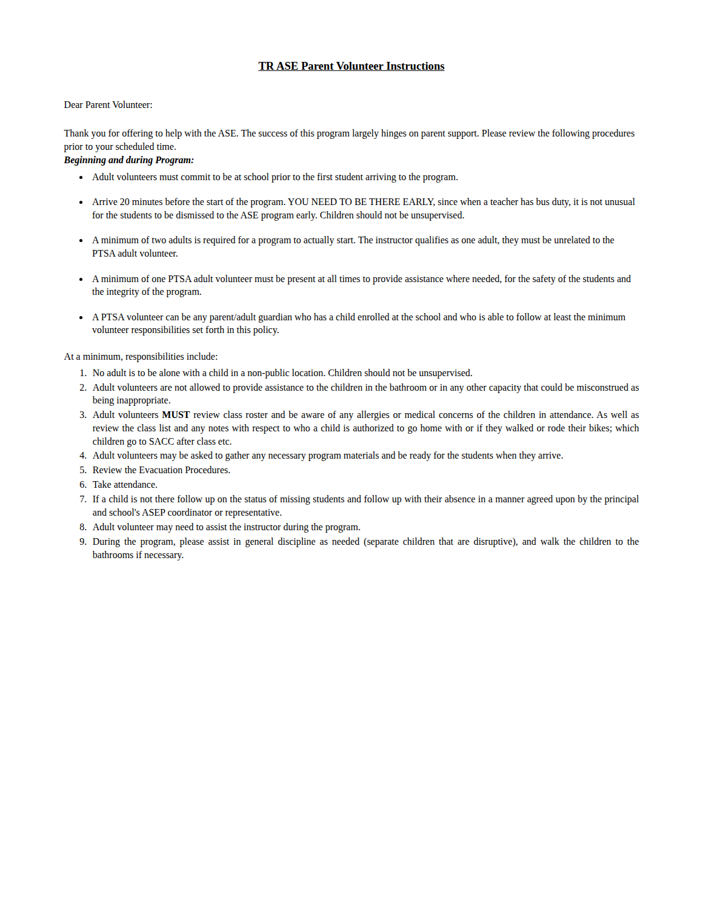TR ASE Parent Volunteer Instructions
Dear Parent Volunteer:
Thank you for offering to help with the ASE. The success of this program largely hinges on parent support. Please review the following procedures prior to your scheduled time.
Beginning and during Program:
Adult volunteers must commit to be at school prior to the first student arriving to the program.
Arrive 20 minutes before the start of the program. YOU NEED TO BE THERE EARLY, since when a teacher has bus duty, it is not unusual for the students to be dismissed to the ASE program early. Children should not be unsupervised.
A minimum of two adults is required for a program to actually start. The instructor qualifies as one adult, they must be unrelated to the PTSA adult volunteer.
A minimum of one PTSA adult volunteer must be present at all times to provide assistance where needed, for the safety of the students and the integrity of the program.
A PTSA volunteer can be any parent/adult guardian who has a child enrolled at the school and who is able to follow at least the minimum volunteer responsibilities set forth in this policy.
At a minimum, responsibilities include:
No adult is to be alone with a child in a non-public location. Children should not be unsupervised.
Adult volunteers are not allowed to provide assistance to the children in the bathroom or in any other capacity that could be misconstrued as being inappropriate.
Adult volunteers MUST review class roster and be aware of any allergies or medical concerns of the children in attendance. As well as review the class list and any notes with respect to who a child is authorized to go home with or if they walked or rode their bikes; which children go to SACC after class etc.
Adult volunteers may be asked to gather any necessary program materials and be ready for the students when they arrive.
Review the Evacuation Procedures.
Take attendance.
If a child is not there follow up on the status of missing students and follow up with their absence in a manner agreed upon by the principal and school's ASEP coordinator or representative.
Adult volunteer may need to assist the instructor during the program.
During the program, please assist in general discipline as needed (separate children that are disruptive), and walk the children to the bathrooms if necessary.